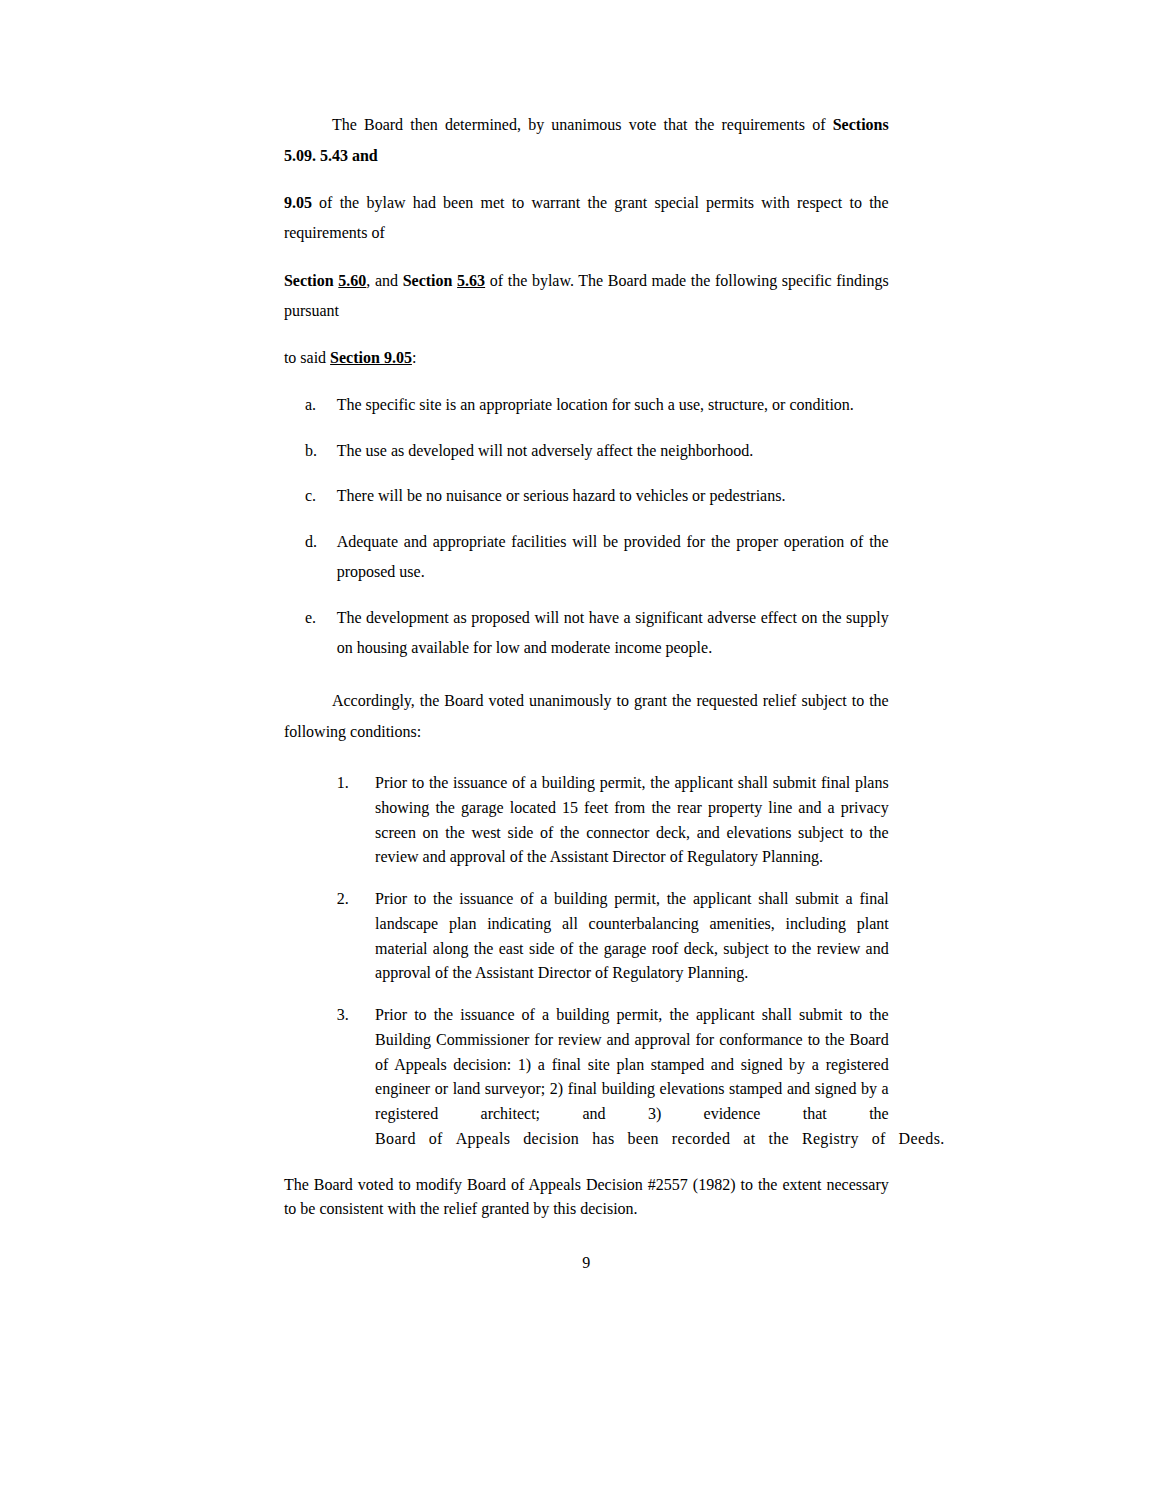The Board then determined, by unanimous vote that the requirements of Sections 5.09. 5.43 and
9.05 of the bylaw had been met to warrant the grant special permits with respect to the requirements of
Section 5.60, and Section 5.63 of the bylaw. The Board made the following specific findings pursuant
to said Section 9.05:
The specific site is an appropriate location for such a use, structure, or condition.
The use as developed will not adversely affect the neighborhood.
There will be no nuisance or serious hazard to vehicles or pedestrians.
Adequate and appropriate facilities will be provided for the proper operation of the proposed use.
The development as proposed will not have a significant adverse effect on the supply on housing available for low and moderate income people.
Accordingly, the Board voted unanimously to grant the requested relief subject to the following conditions:
Prior to the issuance of a building permit, the applicant shall submit final plans showing the garage located 15 feet from the rear property line and a privacy screen on the west side of the connector deck, and elevations subject to the review and approval of the Assistant Director of Regulatory Planning.
Prior to the issuance of a building permit, the applicant shall submit a final landscape plan indicating all counterbalancing amenities, including plant material along the east side of the garage roof deck, subject to the review and approval of the Assistant Director of Regulatory Planning.
Prior to the issuance of a building permit, the applicant shall submit to the Building Commissioner for review and approval for conformance to the Board of Appeals decision: 1) a final site plan stamped and signed by a registered engineer or land surveyor; 2) final building elevations stamped and signed by a registered architect; and 3) evidence that the Board of Appeals decision has been recorded at the Registry of Deeds.
The Board voted to modify Board of Appeals Decision #2557 (1982) to the extent necessary to be consistent with the relief granted by this decision.
9